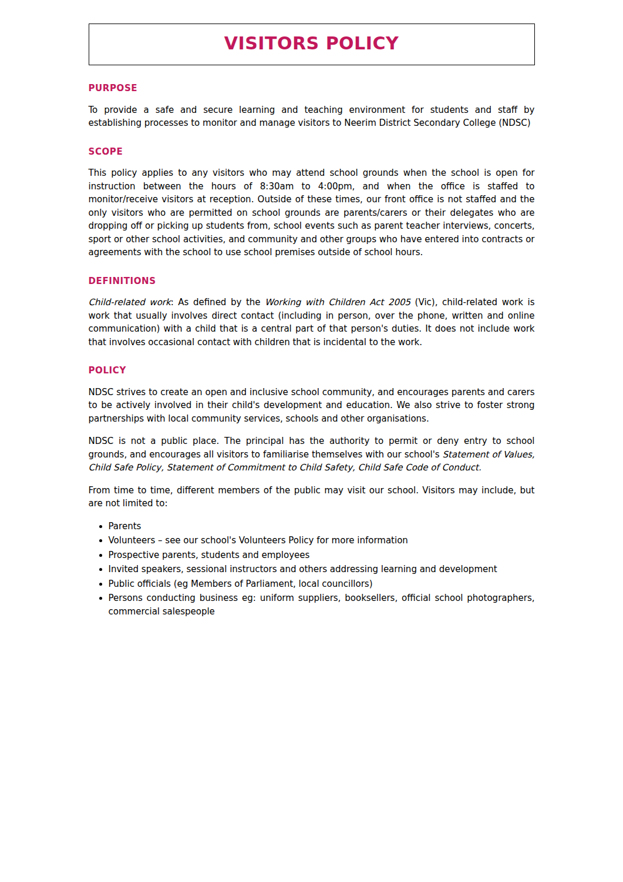VISITORS POLICY
PURPOSE
To provide a safe and secure learning and teaching environment for students and staff by establishing processes to monitor and manage visitors to Neerim District Secondary College (NDSC)
SCOPE
This policy applies to any visitors who may attend school grounds when the school is open for instruction between the hours of 8:30am to 4:00pm, and when the office is staffed to monitor/receive visitors at reception. Outside of these times, our front office is not staffed and the only visitors who are permitted on school grounds are parents/carers or their delegates who are dropping off or picking up students from, school events such as parent teacher interviews, concerts, sport or other school activities, and community and other groups who have entered into contracts or agreements with the school to use school premises outside of school hours.
DEFINITIONS
Child-related work: As defined by the Working with Children Act 2005 (Vic), child-related work is work that usually involves direct contact (including in person, over the phone, written and online communication) with a child that is a central part of that person's duties. It does not include work that involves occasional contact with children that is incidental to the work.
POLICY
NDSC strives to create an open and inclusive school community, and encourages parents and carers to be actively involved in their child's development and education. We also strive to foster strong partnerships with local community services, schools and other organisations.
NDSC is not a public place. The principal has the authority to permit or deny entry to school grounds, and encourages all visitors to familiarise themselves with our school's Statement of Values, Child Safe Policy, Statement of Commitment to Child Safety, Child Safe Code of Conduct.
From time to time, different members of the public may visit our school. Visitors may include, but are not limited to:
Parents
Volunteers – see our school's Volunteers Policy for more information
Prospective parents, students and employees
Invited speakers, sessional instructors and others addressing learning and development
Public officials (eg Members of Parliament, local councillors)
Persons conducting business eg: uniform suppliers, booksellers, official school photographers, commercial salespeople